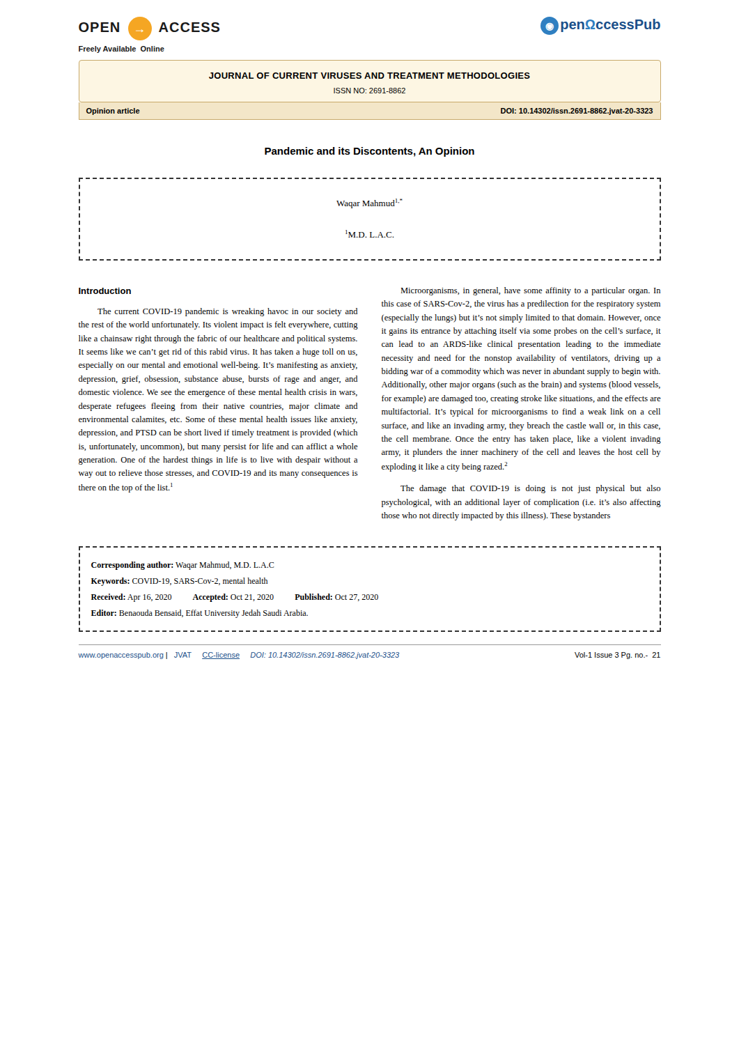OPEN → ACCESS
Freely Available Online
◉penΩccessPub
JOURNAL OF CURRENT VIRUSES AND TREATMENT METHODOLOGIES
ISSN NO: 2691-8862
Opinion article
DOI: 10.14302/issn.2691-8862.jvat-20-3323
Pandemic and its Discontents, An Opinion
Waqar Mahmud1,*
1M.D. L.A.C.
Introduction
The current COVID-19 pandemic is wreaking havoc in our society and the rest of the world unfortunately. Its violent impact is felt everywhere, cutting like a chainsaw right through the fabric of our healthcare and political systems. It seems like we can’t get rid of this rabid virus. It has taken a huge toll on us, especially on our mental and emotional well-being. It’s manifesting as anxiety, depression, grief, obsession, substance abuse, bursts of rage and anger, and domestic violence. We see the emergence of these mental health crisis in wars, desperate refugees fleeing from their native countries, major climate and environmental calamites, etc. Some of these mental health issues like anxiety, depression, and PTSD can be short lived if timely treatment is provided (which is, unfortunately, uncommon), but many persist for life and can afflict a whole generation. One of the hardest things in life is to live with despair without a way out to relieve those stresses, and COVID-19 and its many consequences is there on the top of the list.1
Microorganisms, in general, have some affinity to a particular organ. In this case of SARS-Cov-2, the virus has a predilection for the respiratory system (especially the lungs) but it’s not simply limited to that domain. However, once it gains its entrance by attaching itself via some probes on the cell’s surface, it can lead to an ARDS-like clinical presentation leading to the immediate necessity and need for the nonstop availability of ventilators, driving up a bidding war of a commodity which was never in abundant supply to begin with. Additionally, other major organs (such as the brain) and systems (blood vessels, for example) are damaged too, creating stroke like situations, and the effects are multifactorial. It’s typical for microorganisms to find a weak link on a cell surface, and like an invading army, they breach the castle wall or, in this case, the cell membrane. Once the entry has taken place, like a violent invading army, it plunders the inner machinery of the cell and leaves the host cell by exploding it like a city being razed.2
The damage that COVID-19 is doing is not just physical but also psychological, with an additional layer of complication (i.e. it’s also affecting those who not directly impacted by this illness). These bystanders
Corresponding author: Waqar Mahmud, M.D. L.A.C
Keywords: COVID-19, SARS-Cov-2, mental health
Received: Apr 16, 2020
Accepted: Oct 21, 2020
Published: Oct 27, 2020
Editor: Benaouda Bensaid, Effat University Jedah Saudi Arabia.
www.openaccesspub.org | JVAT CC-license DOI: 10.14302/issn.2691-8862.jvat-20-3323
Vol-1 Issue 3 Pg. no.- 21